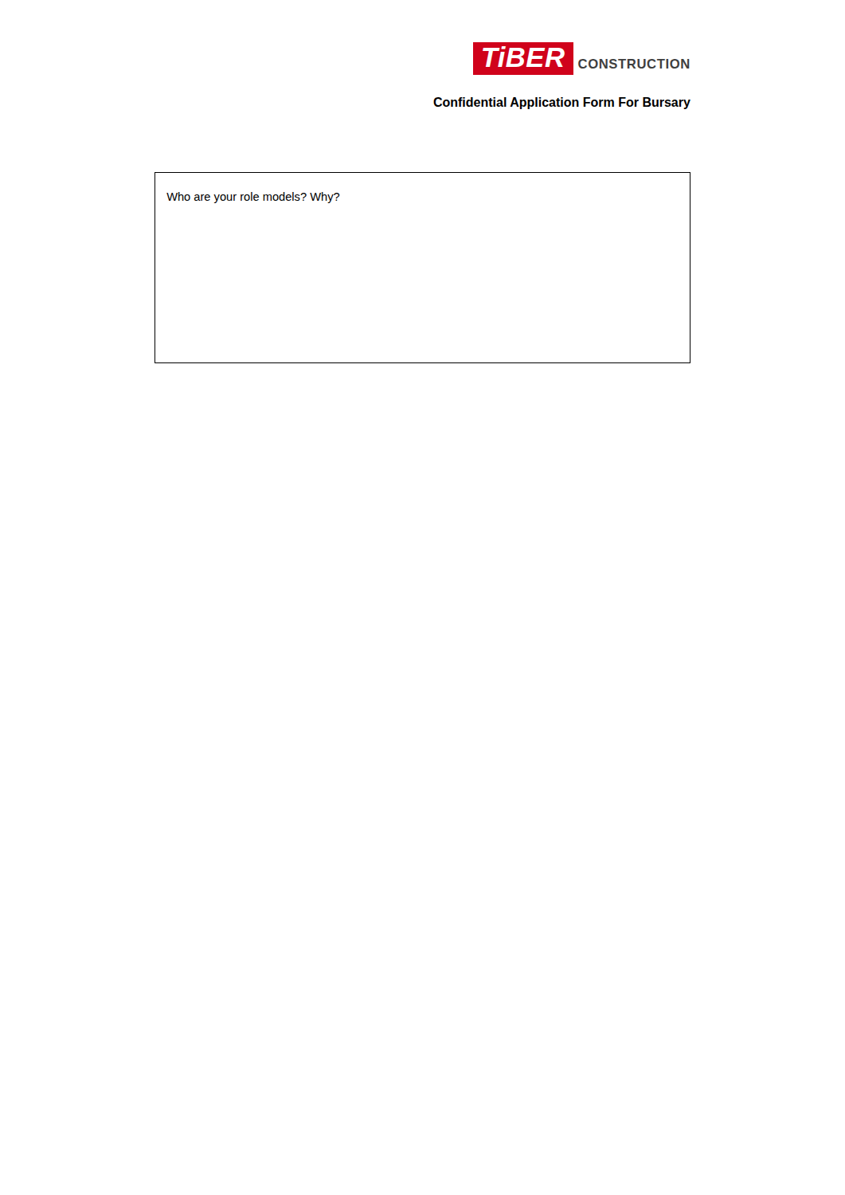Ti BER CONSTRUCTION
Confidential Application Form For Bursary
Who are your role models? Why?